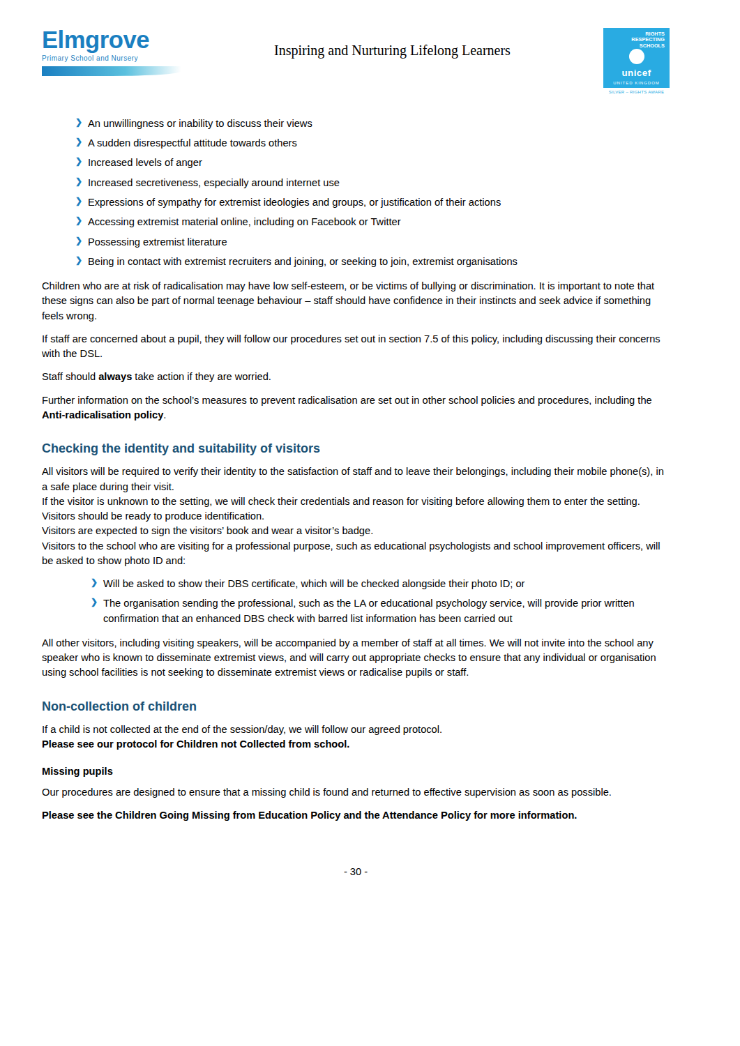Elmgrove
Primary School and Nursery
Inspiring and Nurturing Lifelong Learners
RIGHTS
RESPECTING
SCHOOLS
unicef
UNITED KINGDOM
SILVER – RIGHTS AWARE
An unwillingness or inability to discuss their views
A sudden disrespectful attitude towards others
Increased levels of anger
Increased secretiveness, especially around internet use
Expressions of sympathy for extremist ideologies and groups, or justification of their actions
Accessing extremist material online, including on Facebook or Twitter
Possessing extremist literature
Being in contact with extremist recruiters and joining, or seeking to join, extremist organisations
Children who are at risk of radicalisation may have low self-esteem, or be victims of bullying or discrimination. It is important to note that these signs can also be part of normal teenage behaviour – staff should have confidence in their instincts and seek advice if something feels wrong.
If staff are concerned about a pupil, they will follow our procedures set out in section 7.5 of this policy, including discussing their concerns with the DSL.
Staff should always take action if they are worried.
Further information on the school’s measures to prevent radicalisation are set out in other school policies and procedures, including the Anti-radicalisation policy.
Checking the identity and suitability of visitors
All visitors will be required to verify their identity to the satisfaction of staff and to leave their belongings, including their mobile phone(s), in a safe place during their visit.
If the visitor is unknown to the setting, we will check their credentials and reason for visiting before allowing them to enter the setting. Visitors should be ready to produce identification.
Visitors are expected to sign the visitors’ book and wear a visitor’s badge.
Visitors to the school who are visiting for a professional purpose, such as educational psychologists and school improvement officers, will be asked to show photo ID and:
Will be asked to show their DBS certificate, which will be checked alongside their photo ID; or
The organisation sending the professional, such as the LA or educational psychology service, will provide prior written confirmation that an enhanced DBS check with barred list information has been carried out
All other visitors, including visiting speakers, will be accompanied by a member of staff at all times. We will not invite into the school any speaker who is known to disseminate extremist views, and will carry out appropriate checks to ensure that any individual or organisation using school facilities is not seeking to disseminate extremist views or radicalise pupils or staff.
Non-collection of children
If a child is not collected at the end of the session/day, we will follow our agreed protocol.
Please see our protocol for Children not Collected from school.
Missing pupils
Our procedures are designed to ensure that a missing child is found and returned to effective supervision as soon as possible.
Please see the Children Going Missing from Education Policy and the Attendance Policy for more information.
- 30 -